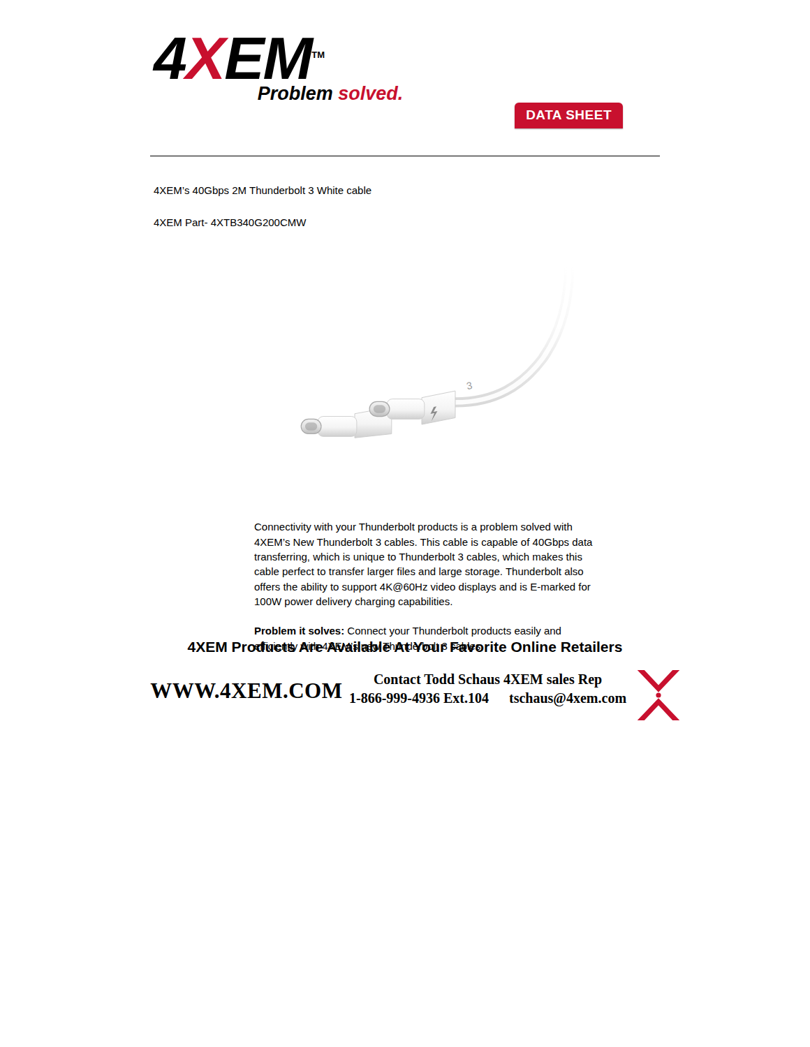4XEMTM
Problem solved.
DATA SHEET
4XEM’s 40Gbps 2M Thunderbolt 3 White cable
4XEM Part- 4XTB340G200CMW
3
Connectivity with your Thunderbolt products is a problem solved with 4XEM’s New Thunderbolt 3 cables. This cable is capable of 40Gbps data transferring, which is unique to Thunderbolt 3 cables, which makes this cable perfect to transfer larger files and large storage. Thunderbolt also offers the ability to support 4K@60Hz video displays and is E-marked for 100W power delivery charging capabilities.
Problem it solves: Connect your Thunderbolt products easily and efficiently with 4XEM’s new Thunderbolt 3 cables.
4XEM Products Are Available At Your Favorite Online Retailers
WWW.4XEM.COM
Contact Todd Schaus 4XEM sales Rep
1-866-999-4936 Ext.104 tschaus@4xem.com